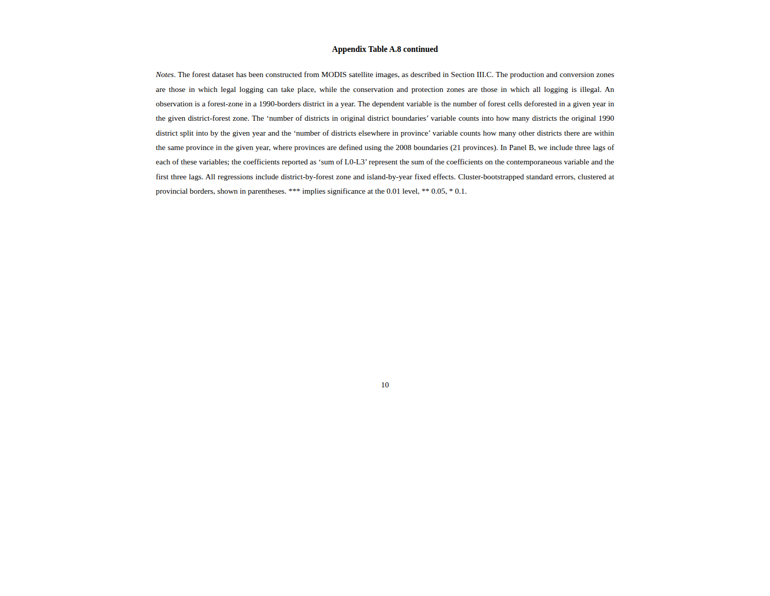Appendix Table A.8 continued
Notes. The forest dataset has been constructed from MODIS satellite images, as described in Section III.C. The production and conversion zones are those in which legal logging can take place, while the conservation and protection zones are those in which all logging is illegal. An observation is a forest-zone in a 1990-borders district in a year. The dependent variable is the number of forest cells deforested in a given year in the given district-forest zone. The ‘number of districts in original district boundaries’ variable counts into how many districts the original 1990 district split into by the given year and the ‘number of districts elsewhere in province’ variable counts how many other districts there are within the same province in the given year, where provinces are defined using the 2008 boundaries (21 provinces). In Panel B, we include three lags of each of these variables; the coefficients reported as ‘sum of L0-L3’ represent the sum of the coefficients on the contemporaneous variable and the first three lags. All regressions include district-by-forest zone and island-by-year fixed effects. Cluster-bootstrapped standard errors, clustered at provincial borders, shown in parentheses. *** implies significance at the 0.01 level, ** 0.05, * 0.1.
10